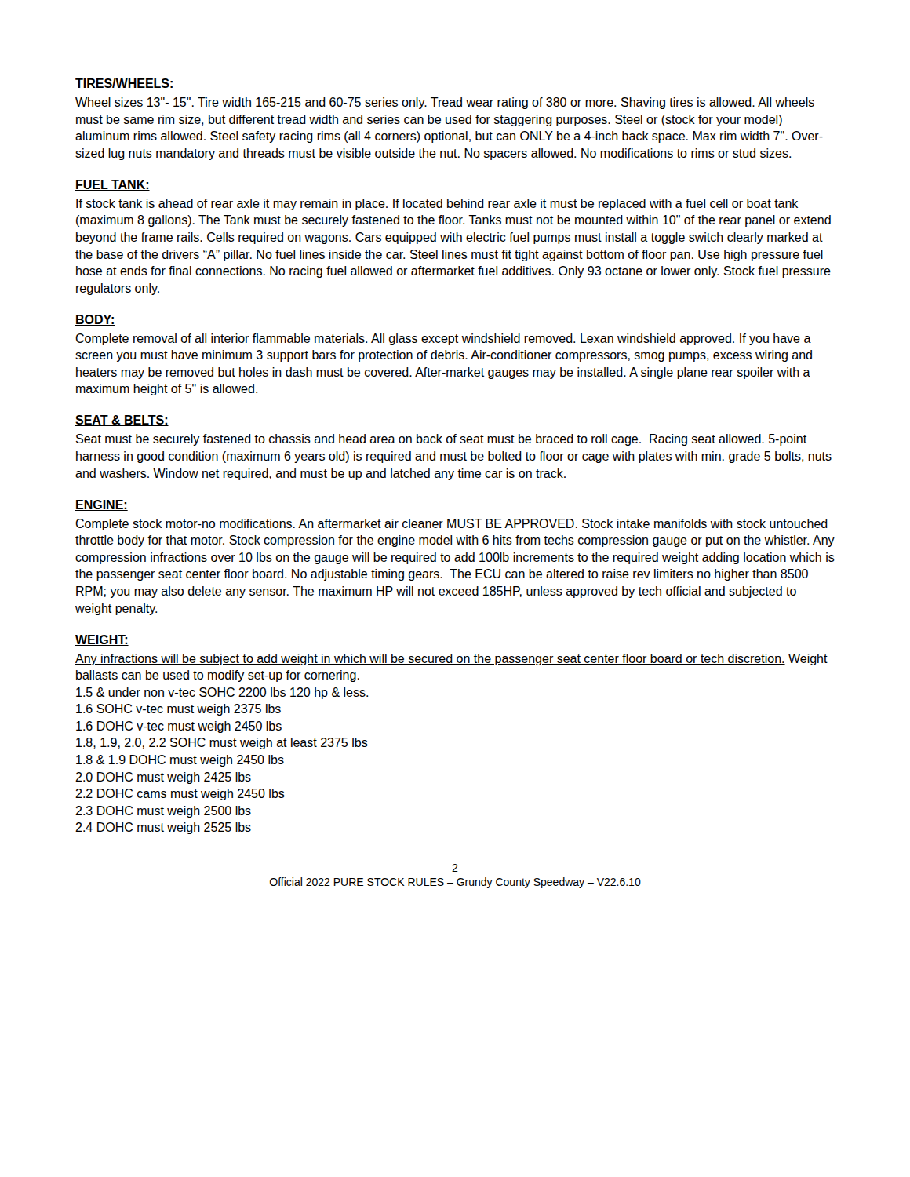TIRES/WHEELS:
Wheel sizes 13"- 15". Tire width 165-215 and 60-75 series only. Tread wear rating of 380 or more. Shaving tires is allowed. All wheels must be same rim size, but different tread width and series can be used for staggering purposes. Steel or (stock for your model) aluminum rims allowed. Steel safety racing rims (all 4 corners) optional, but can ONLY be a 4-inch back space. Max rim width 7". Over-sized lug nuts mandatory and threads must be visible outside the nut. No spacers allowed. No modifications to rims or stud sizes.
FUEL TANK:
If stock tank is ahead of rear axle it may remain in place. If located behind rear axle it must be replaced with a fuel cell or boat tank (maximum 8 gallons). The Tank must be securely fastened to the floor. Tanks must not be mounted within 10" of the rear panel or extend beyond the frame rails. Cells required on wagons. Cars equipped with electric fuel pumps must install a toggle switch clearly marked at the base of the drivers “A” pillar. No fuel lines inside the car. Steel lines must fit tight against bottom of floor pan. Use high pressure fuel hose at ends for final connections. No racing fuel allowed or aftermarket fuel additives. Only 93 octane or lower only. Stock fuel pressure regulators only.
BODY:
Complete removal of all interior flammable materials. All glass except windshield removed. Lexan windshield approved. If you have a screen you must have minimum 3 support bars for protection of debris. Air-conditioner compressors, smog pumps, excess wiring and heaters may be removed but holes in dash must be covered. After-market gauges may be installed. A single plane rear spoiler with a maximum height of 5" is allowed.
SEAT & BELTS:
Seat must be securely fastened to chassis and head area on back of seat must be braced to roll cage. Racing seat allowed. 5-point harness in good condition (maximum 6 years old) is required and must be bolted to floor or cage with plates with min. grade 5 bolts, nuts and washers. Window net required, and must be up and latched any time car is on track.
ENGINE:
Complete stock motor-no modifications. An aftermarket air cleaner MUST BE APPROVED. Stock intake manifolds with stock untouched throttle body for that motor. Stock compression for the engine model with 6 hits from techs compression gauge or put on the whistler. Any compression infractions over 10 lbs on the gauge will be required to add 100lb increments to the required weight adding location which is the passenger seat center floor board. No adjustable timing gears. The ECU can be altered to raise rev limiters no higher than 8500 RPM; you may also delete any sensor. The maximum HP will not exceed 185HP, unless approved by tech official and subjected to weight penalty.
WEIGHT:
Any infractions will be subject to add weight in which will be secured on the passenger seat center floor board or tech discretion. Weight ballasts can be used to modify set-up for cornering.
1.5 & under non v-tec SOHC 2200 lbs 120 hp & less.
1.6 SOHC v-tec must weigh 2375 lbs
1.6 DOHC v-tec must weigh 2450 lbs
1.8, 1.9, 2.0, 2.2 SOHC must weigh at least 2375 lbs
1.8 & 1.9 DOHC must weigh 2450 lbs
2.0 DOHC must weigh 2425 lbs
2.2 DOHC cams must weigh 2450 lbs
2.3 DOHC must weigh 2500 lbs
2.4 DOHC must weigh 2525 lbs
2
Official 2022 PURE STOCK RULES – Grundy County Speedway – V22.6.10